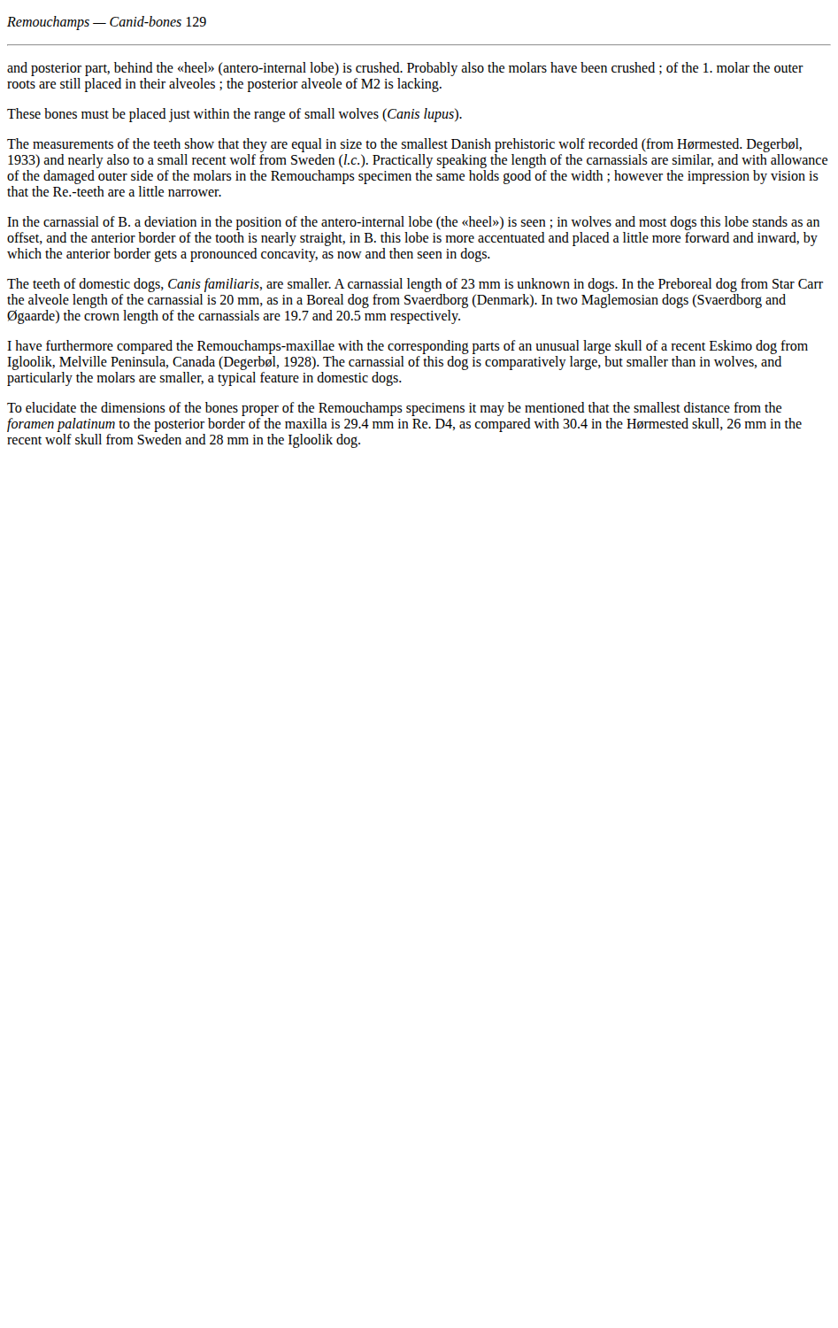Remouchamps — Canid-bones 129
and posterior part, behind the «heel» (antero-internal lobe) is crushed. Probably also the molars have been crushed ; of the 1. molar the outer roots are still placed in their alveoles ; the posterior alveole of M2 is lacking.
These bones must be placed just within the range of small wolves (Canis lupus).
The measurements of the teeth show that they are equal in size to the smallest Danish prehistoric wolf recorded (from Hørmested. Degerbøl, 1933) and nearly also to a small recent wolf from Sweden (l.c.). Practically speaking the length of the carnassials are similar, and with allowance of the damaged outer side of the molars in the Remouchamps specimen the same holds good of the width ; however the impression by vision is that the Re.-teeth are a little narrower.
In the carnassial of B. a deviation in the position of the antero-internal lobe (the «heel») is seen ; in wolves and most dogs this lobe stands as an offset, and the anterior border of the tooth is nearly straight, in B. this lobe is more accentuated and placed a little more forward and inward, by which the anterior border gets a pronounced concavity, as now and then seen in dogs.
The teeth of domestic dogs, Canis familiaris, are smaller. A carnassial length of 23 mm is unknown in dogs. In the Preboreal dog from Star Carr the alveole length of the carnassial is 20 mm, as in a Boreal dog from Svaerdborg (Denmark). In two Maglemosian dogs (Svaerdborg and Øgaarde) the crown length of the carnassials are 19.7 and 20.5 mm respectively.
I have furthermore compared the Remouchamps-maxillae with the corresponding parts of an unusual large skull of a recent Eskimo dog from Igloolik, Melville Peninsula, Canada (Degerbøl, 1928). The carnassial of this dog is comparatively large, but smaller than in wolves, and particularly the molars are smaller, a typical feature in domestic dogs.
To elucidate the dimensions of the bones proper of the Remouchamps specimens it may be mentioned that the smallest distance from the foramen palatinum to the posterior border of the maxilla is 29.4 mm in Re. D4, as compared with 30.4 in the Hørmested skull, 26 mm in the recent wolf skull from Sweden and 28 mm in the Igloolik dog.